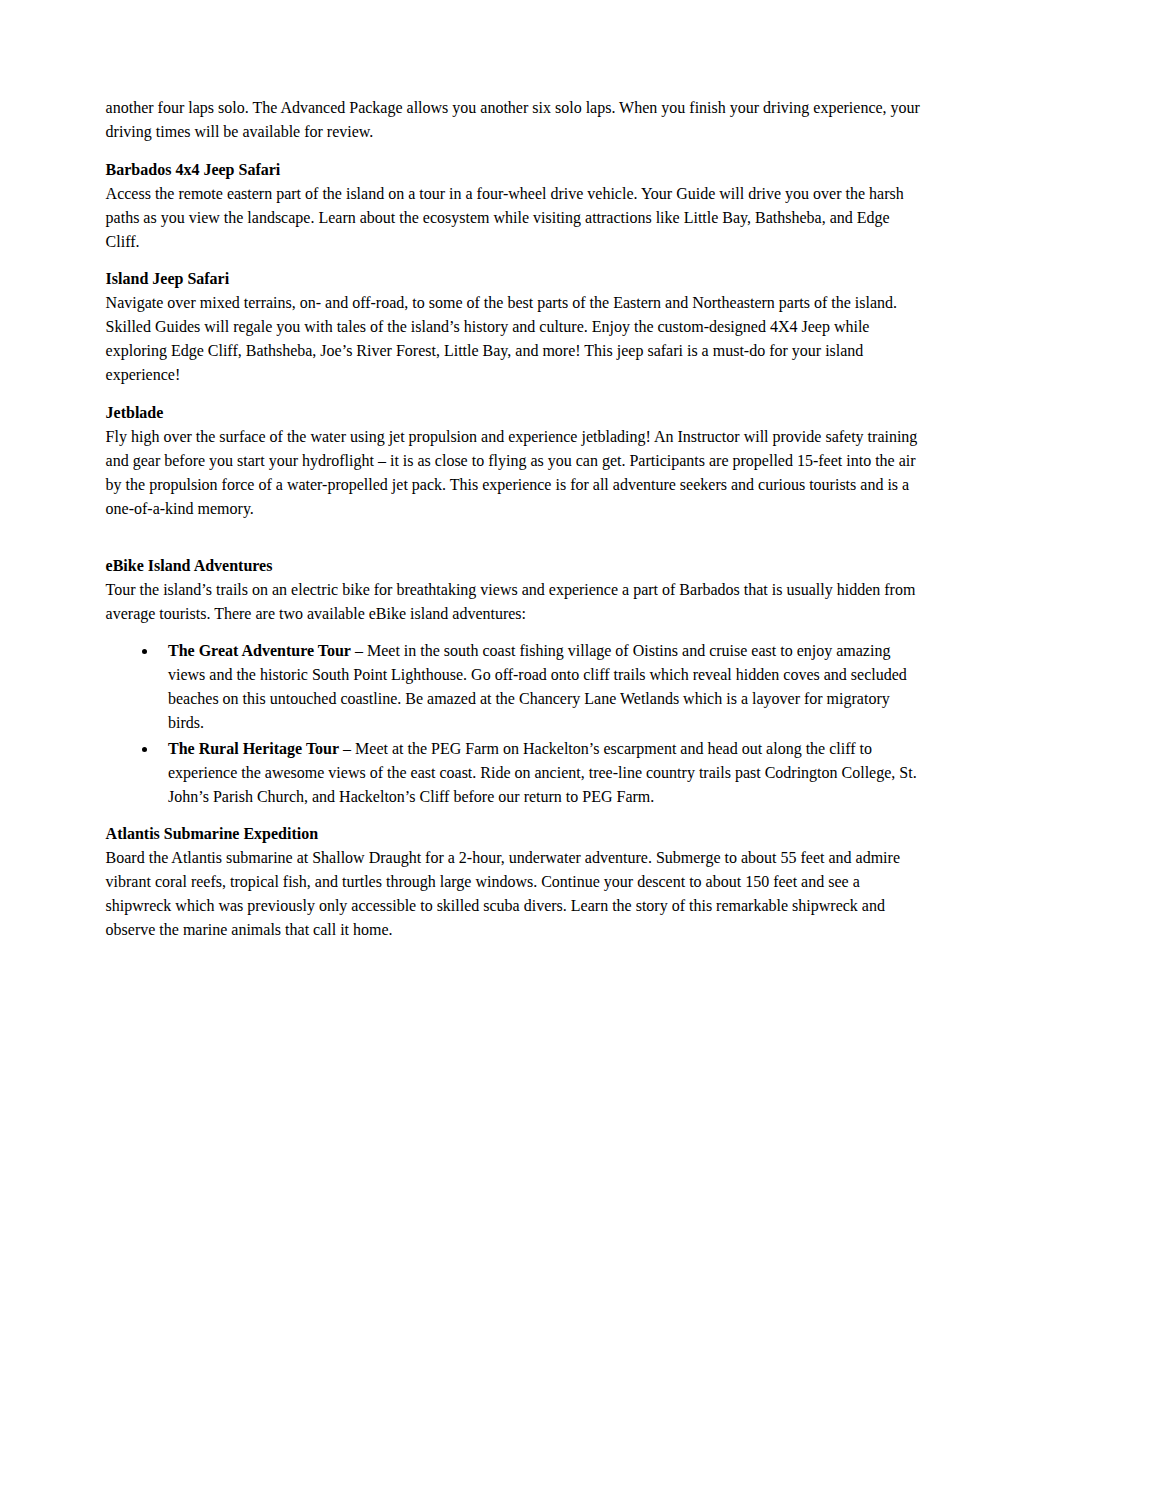another four laps solo. The Advanced Package allows you another six solo laps. When you finish your driving experience, your driving times will be available for review.
Barbados 4x4 Jeep Safari
Access the remote eastern part of the island on a tour in a four-wheel drive vehicle. Your Guide will drive you over the harsh paths as you view the landscape. Learn about the ecosystem while visiting attractions like Little Bay, Bathsheba, and Edge Cliff.
Island Jeep Safari
Navigate over mixed terrains, on- and off-road, to some of the best parts of the Eastern and Northeastern parts of the island. Skilled Guides will regale you with tales of the island’s history and culture. Enjoy the custom-designed 4X4 Jeep while exploring Edge Cliff, Bathsheba, Joe’s River Forest, Little Bay, and more! This jeep safari is a must-do for your island experience!
Jetblade
Fly high over the surface of the water using jet propulsion and experience jetblading! An Instructor will provide safety training and gear before you start your hydroflight – it is as close to flying as you can get. Participants are propelled 15-feet into the air by the propulsion force of a water-propelled jet pack. This experience is for all adventure seekers and curious tourists and is a one-of-a-kind memory.
eBike Island Adventures
Tour the island’s trails on an electric bike for breathtaking views and experience a part of Barbados that is usually hidden from average tourists. There are two available eBike island adventures:
The Great Adventure Tour – Meet in the south coast fishing village of Oistins and cruise east to enjoy amazing views and the historic South Point Lighthouse. Go off-road onto cliff trails which reveal hidden coves and secluded beaches on this untouched coastline. Be amazed at the Chancery Lane Wetlands which is a layover for migratory birds.
The Rural Heritage Tour – Meet at the PEG Farm on Hackelton’s escarpment and head out along the cliff to experience the awesome views of the east coast. Ride on ancient, tree-line country trails past Codrington College, St. John’s Parish Church, and Hackelton’s Cliff before our return to PEG Farm.
Atlantis Submarine Expedition
Board the Atlantis submarine at Shallow Draught for a 2-hour, underwater adventure. Submerge to about 55 feet and admire vibrant coral reefs, tropical fish, and turtles through large windows. Continue your descent to about 150 feet and see a shipwreck which was previously only accessible to skilled scuba divers. Learn the story of this remarkable shipwreck and observe the marine animals that call it home.